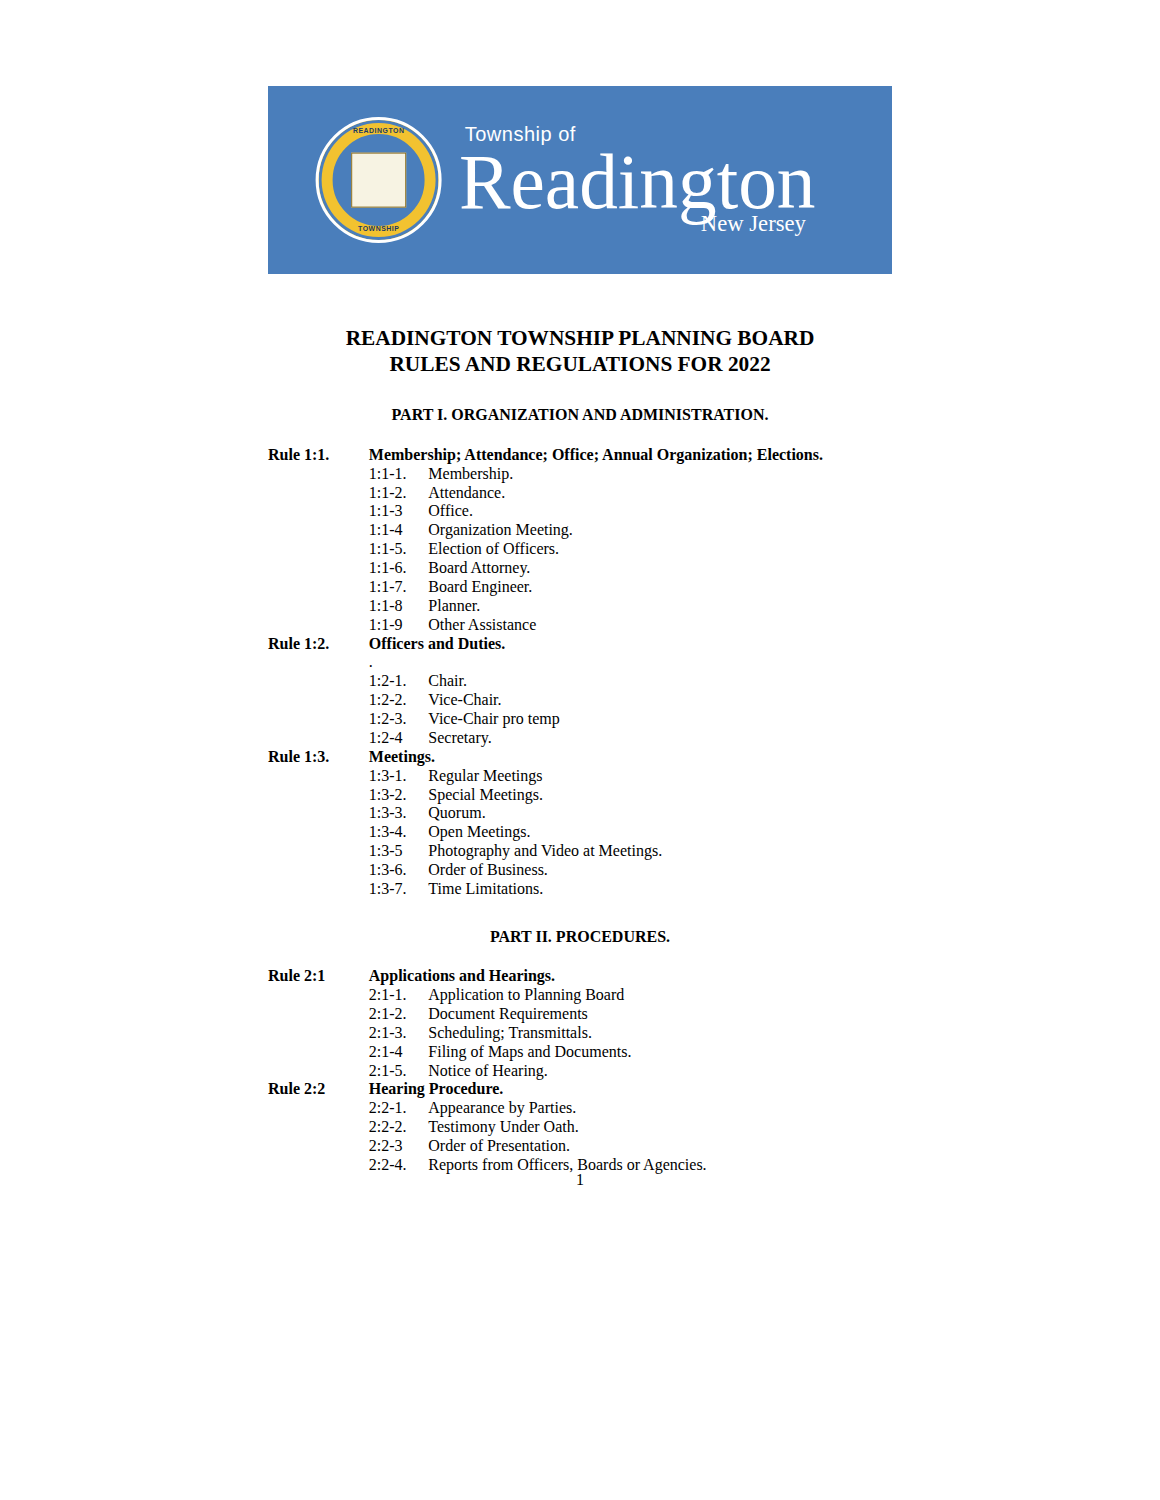READINGTON
TOWNSHIP
Township of
Readington
New Jersey
READINGTON TOWNSHIP PLANNING BOARD
RULES AND REGULATIONS FOR 2022
PART I. ORGANIZATION AND ADMINISTRATION.
| Rule 1:1. | Membership; Attendance; Office; Annual Organization; Elections. |
| | 1:1-1. | Membership. |
| | 1:1-2. | Attendance. |
| | 1:1-3 | Office. |
| | 1:1-4 | Organization Meeting. |
| | 1:1-5. | Election of Officers. |
| | 1:1-6. | Board Attorney. |
| | 1:1-7. | Board Engineer. |
| | 1:1-8 | Planner. |
| | 1:1-9 | Other Assistance |
| Rule 1:2. | Officers and Duties. |
| | . |
| | 1:2-1. | Chair. |
| | 1:2-2. | Vice-Chair. |
| | 1:2-3. | Vice-Chair pro temp |
| | 1:2-4 | Secretary. |
| Rule 1:3. | Meetings. |
| | 1:3-1. | Regular Meetings |
| | 1:3-2. | Special Meetings. |
| | 1:3-3. | Quorum. |
| | 1:3-4. | Open Meetings. |
| | 1:3-5 | Photography and Video at Meetings. |
| | 1:3-6. | Order of Business. |
| | 1:3-7. | Time Limitations. |
PART II. PROCEDURES.
| Rule 2:1 | Applications and Hearings. |
| | 2:1-1. | Application to Planning Board |
| | 2:1-2. | Document Requirements |
| | 2:1-3. | Scheduling; Transmittals. |
| | 2:1-4 | Filing of Maps and Documents. |
| | 2:1-5. | Notice of Hearing. |
| Rule 2:2 | Hearing Procedure. |
| | 2:2-1. | Appearance by Parties. |
| | 2:2-2. | Testimony Under Oath. |
| | 2:2-3 | Order of Presentation. |
| | 2:2-4. | Reports from Officers, Boards or Agencies. |
1